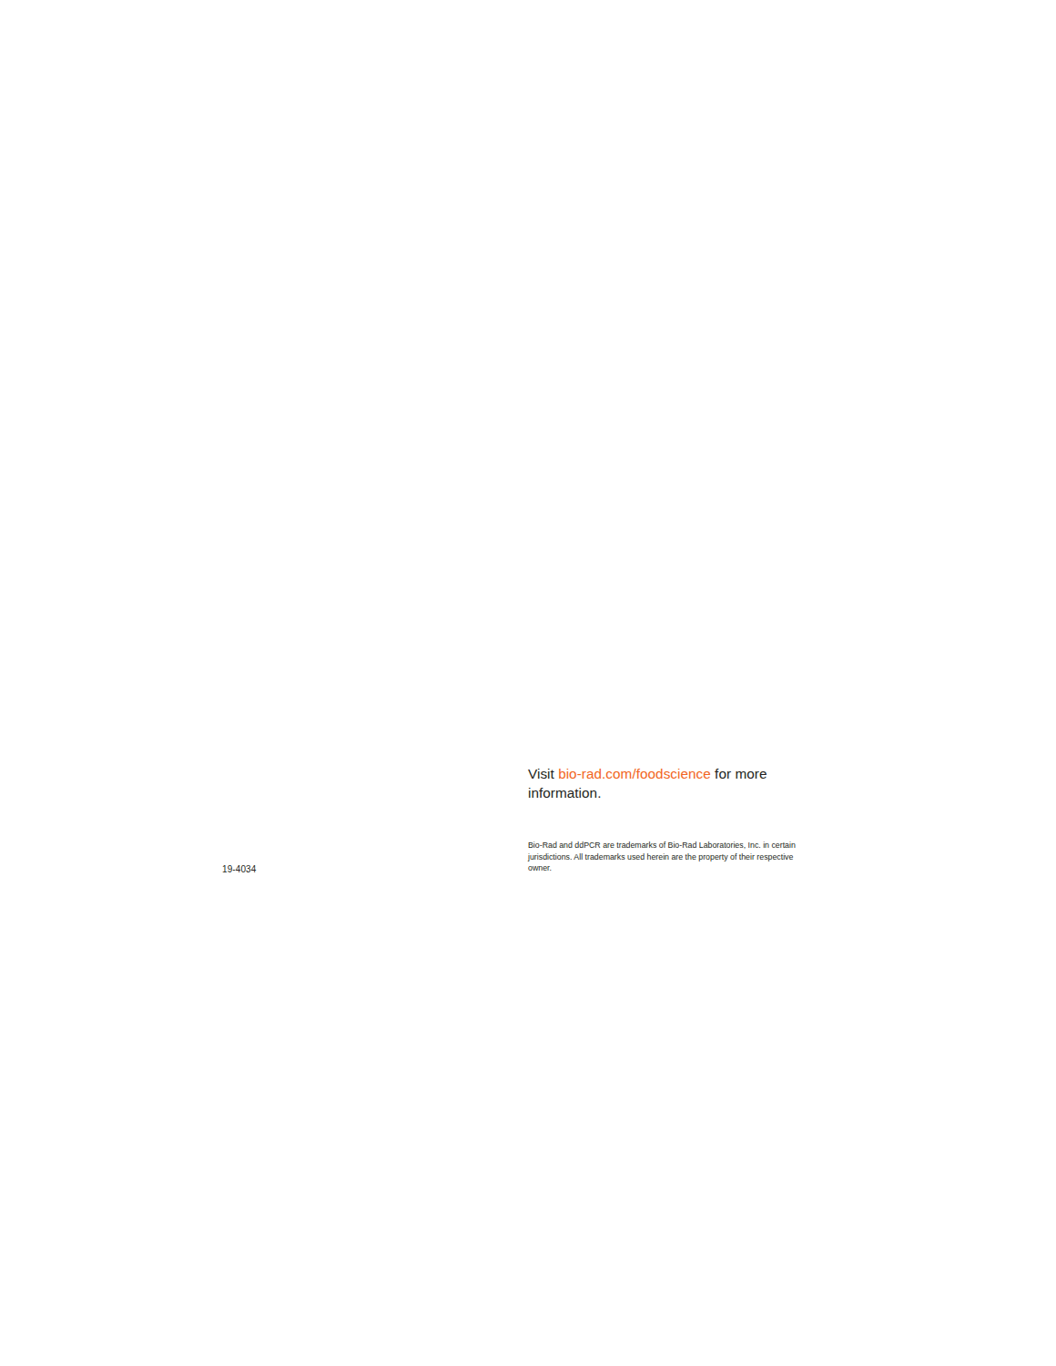Visit bio-rad.com/foodscience for more information.
Bio-Rad and ddPCR are trademarks of Bio-Rad Laboratories, Inc. in certain jurisdictions. All trademarks used herein are the property of their respective owner.
19-4034